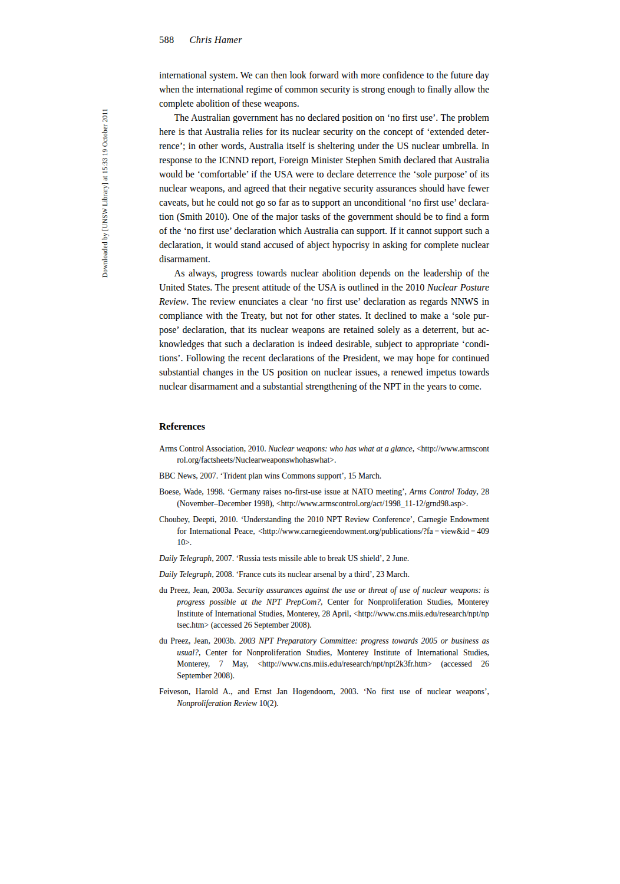Downloaded by [UNSW Library] at 15:33 19 October 2011
588 Chris Hamer
international system. We can then look forward with more confidence to the future day when the international regime of common security is strong enough to finally allow the complete abolition of these weapons.
The Australian government has no declared position on ‘no first use’. The problem here is that Australia relies for its nuclear security on the concept of ‘extended deterrence’; in other words, Australia itself is sheltering under the US nuclear umbrella. In response to the ICNND report, Foreign Minister Stephen Smith declared that Australia would be ‘comfortable’ if the USA were to declare deterrence the ‘sole purpose’ of its nuclear weapons, and agreed that their negative security assurances should have fewer caveats, but he could not go so far as to support an unconditional ‘no first use’ declaration (Smith 2010). One of the major tasks of the government should be to find a form of the ‘no first use’ declaration which Australia can support. If it cannot support such a declaration, it would stand accused of abject hypocrisy in asking for complete nuclear disarmament.
As always, progress towards nuclear abolition depends on the leadership of the United States. The present attitude of the USA is outlined in the 2010 Nuclear Posture Review. The review enunciates a clear ‘no first use’ declaration as regards NNWS in compliance with the Treaty, but not for other states. It declined to make a ‘sole purpose’ declaration, that its nuclear weapons are retained solely as a deterrent, but acknowledges that such a declaration is indeed desirable, subject to appropriate ‘conditions’. Following the recent declarations of the President, we may hope for continued substantial changes in the US position on nuclear issues, a renewed impetus towards nuclear disarmament and a substantial strengthening of the NPT in the years to come.
References
Arms Control Association, 2010. Nuclear weapons: who has what at a glance, <http://www.armscontrol.org/factsheets/Nuclearweaponswhohaswhat>.
BBC News, 2007. ‘Trident plan wins Commons support’, 15 March.
Boese, Wade, 1998. ‘Germany raises no-first-use issue at NATO meeting’, Arms Control Today, 28 (November–December 1998), <http://www.armscontrol.org/act/1998_11-12/grnd98.asp>.
Choubey, Deepti, 2010. ‘Understanding the 2010 NPT Review Conference’, Carnegie Endowment for International Peace, <http://www.carnegieendowment.org/publications/?fa = view&id = 40910>.
Daily Telegraph, 2007. ‘Russia tests missile able to break US shield’, 2 June.
Daily Telegraph, 2008. ‘France cuts its nuclear arsenal by a third’, 23 March.
du Preez, Jean, 2003a. Security assurances against the use or threat of use of nuclear weapons: is progress possible at the NPT PrepCom?, Center for Nonproliferation Studies, Monterey Institute of International Studies, Monterey, 28 April, <http://www.cns.miis.edu/research/npt/nptsec.htm> (accessed 26 September 2008).
du Preez, Jean, 2003b. 2003 NPT Preparatory Committee: progress towards 2005 or business as usual?, Center for Nonproliferation Studies, Monterey Institute of International Studies, Monterey, 7 May, <http://www.cns.miis.edu/research/npt/npt2k3fr.htm> (accessed 26 September 2008).
Feiveson, Harold A., and Ernst Jan Hogendoorn, 2003. ‘No first use of nuclear weapons’, Nonproliferation Review 10(2).